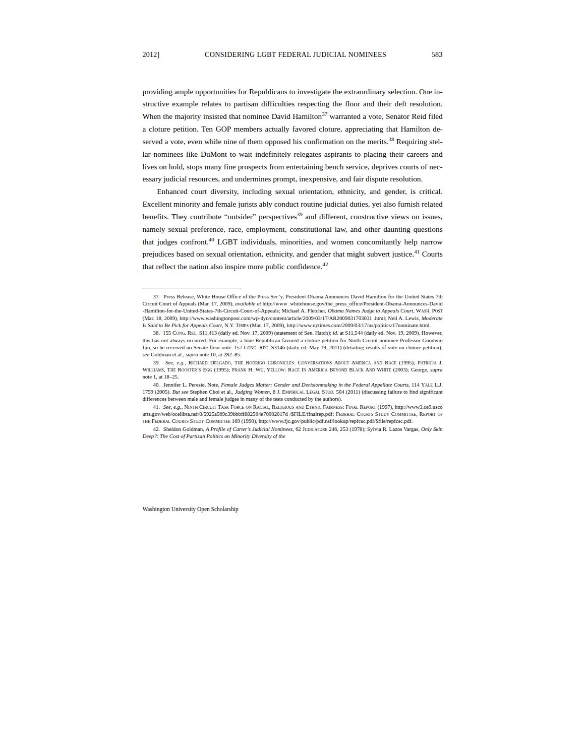2012] Considering LGBT Federal Judicial Nominees 583
providing ample opportunities for Republicans to investigate the extraordinary selection. One instructive example relates to partisan difficulties respecting the floor and their deft resolution. When the majority insisted that nominee David Hamilton37 warranted a vote, Senator Reid filed a cloture petition. Ten GOP members actually favored cloture, appreciating that Hamilton deserved a vote, even while nine of them opposed his confirmation on the merits.38 Requiring stellar nominees like DuMont to wait indefinitely relegates aspirants to placing their careers and lives on hold, stops many fine prospects from entertaining bench service, deprives courts of necessary judicial resources, and undermines prompt, inexpensive, and fair dispute resolution.
Enhanced court diversity, including sexual orientation, ethnicity, and gender, is critical. Excellent minority and female jurists ably conduct routine judicial duties, yet also furnish related benefits. They contribute “outsider” perspectives39 and different, constructive views on issues, namely sexual preference, race, employment, constitutional law, and other daunting questions that judges confront.40 LGBT individuals, minorities, and women concomitantly help narrow prejudices based on sexual orientation, ethnicity, and gender that might subvert justice.41 Courts that reflect the nation also inspire more public confidence.42
37. Press Release, White House Office of the Press Sec’y, President Obama Announces David Hamilton for the United States 7th Circuit Court of Appeals (Mar. 17, 2009), available at http://www .whitehouse.gov/the_press_office/President-Obama-Announces-David-Hamilton-for-the-United-States-7th-Circuit-Court-of-Appeals; Michael A. Fletcher, Obama Names Judge to Appeals Court, Wash. Post (Mar. 18, 2009), http://www.washingtonpost.com/wp-dyn/content/article/2009/03/17/AR2009031703031 .html; Neil A. Lewis, Moderate Is Said to Be Pick for Appeals Court, N.Y. Times (Mar. 17, 2009), http://www.nytimes.com/2009/03/17/us/politics/17nominate.html.
38. 155 Cong. Rec. S11,413 (daily ed. Nov. 17, 2009) (statement of Sen. Hatch); id. at S11,544 (daily ed. Nov. 19, 2009). However, this has not always occurred. For example, a lone Republican favored a cloture petition for Ninth Circuit nominee Professor Goodwin Liu, so he received no Senate floor vote. 157 Cong. Rec. S3146 (daily ed. May 19, 2011) (detailing results of vote on cloture petition); see Goldman et al., supra note 10, at 282–85.
39. See, e.g., Richard Delgado, The Rodrigo Chronicles: Conversations About America and Race (1995); Patricia J. Williams, The Rooster’s Egg (1995); Frank H. Wu, Yellow: Race In America Beyond Black And White (2003); George, supra note 1, at 18–25.
40. Jennifer L. Peresie, Note, Female Judges Matter: Gender and Decisionmaking in the Federal Appellate Courts, 114 Yale L.J. 1759 (2005). But see Stephen Choi et al., Judging Women, 8 J. Empirical Legal Stud. 504 (2011) (discussing failure to find significant differences between male and female judges in many of the tests conducted by the authors).
41. See, e.g., Ninth Circuit Task Force on Racial, Religious and Ethnic Fairness: Final Report (1997), http://www3.ce9.uscourts.gov/web/ocelibra.nsf/0/5925a569c39bbbff882564e70002017d /$FILE/finalrep.pdf; Federal Courts Study Committee, Report of the Federal Courts Study Committee 169 (1990), http://www.fjc.gov/public/pdf.nsf/lookup/repfcsc.pdf/$file/repfcsc.pdf.
42. Sheldon Goldman, A Profile of Carter’s Judicial Nominees, 62 Judicature 246, 253 (1978); Sylvia R. Lazos Vargas, Only Skin Deep?: The Cost of Partisan Politics on Minority Diversity of the
Washington University Open Scholarship